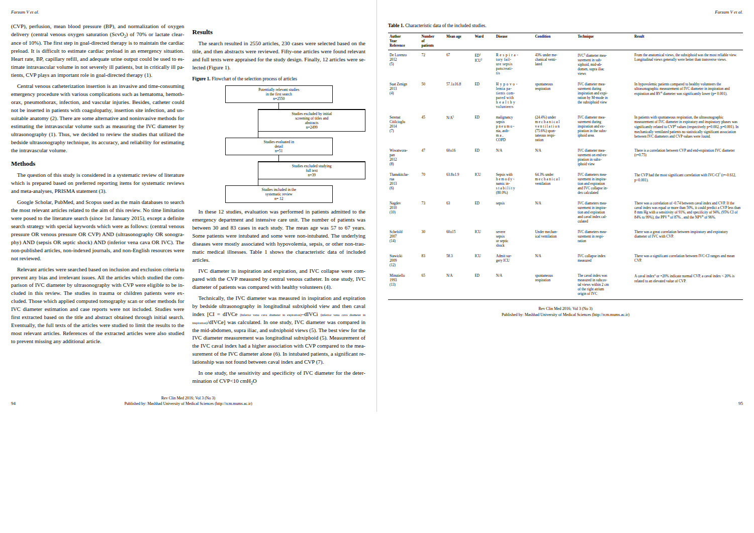Farzam V et al.
(CVP), perfusion, mean blood pressure (BP), and normalization of oxygen delivery (central venous oxygen saturation (ScvO2) of 70% or lactate clearance of 10%). The first step in goal-directed therapy is to maintain the cardiac preload. It is difficult to estimate cardiac preload in an emergency situation. Heart rate, BP, capillary refill, and adequate urine output could be used to estimate intravascular volume in not severely ill patients, but in critically ill patients, CVP plays an important role in goal-directed therapy (1).
Central venous catheterization insertion is an invasive and time-consuming emergency procedure with various complications such as hematoma, hemothorax, pneumothorax, infection, and vascular injuries. Besides, catheter could not be inserted in patients with coagulopathy, insertion site infection, and unsuitable anatomy (2). There are some alternative and noninvasive methods for estimating the intravascular volume such as measuring the IVC diameter by ultrasonography (1). Thus, we decided to review the studies that utilized the bedside ultrasonography technique, its accuracy, and reliability for estimating the intravascular volume.
Methods
The question of this study is considered in a systematic review of literature which is prepared based on preferred reporting items for systematic reviews and meta-analyses, PRISMA statement (3).
Google Scholar, PubMed, and Scopus used as the main databases to search the most relevant articles related to the aim of this review. No time limitation were posed to the literature search (since 1st January 2015), except a definite search strategy with special keywords which were as follows: (central venous pressure OR venous pressure OR CVP) AND (ultrasonography OR sonography) AND (sepsis OR septic shock) AND (inferior vena cava OR IVC). The non-published articles, non-indexed journals, and non-English resources were not reviewed.
Relevant articles were searched based on inclusion and exclusion criteria to prevent any bias and irrelevant issues. All the articles which studied the comparison of IVC diameter by ultrasonography with CVP were eligible to be included in this review. The studies in trauma or children patients were excluded. Those which applied computed tomography scan or other methods for IVC diameter estimation and case reports were not included. Studies were first extracted based on the title and abstract obtained through initial search. Eventually, the full texts of the articles were studied to limit the results to the most relevant articles. References of the extracted articles were also studied to prevent missing any additional article.
Results
The search resulted in 2550 articles, 230 cases were selected based on the title, and then abstracts were reviewed. Fifty-one articles were found relevant and full texts were appraised for the study design. Finally, 12 articles were selected (Figure 1).
Figure 1. Flowchart of the selection process of articles
Potentially relevant studies
in the first search
n=2550
Studies excluded by initial
screening of titles and
abstracts
n=2499
Studies evaluated in
detail
n=51
Studies excluded studying
full text
n=39
Studies included in the
systematic review
n= 12
In these 12 studies, evaluation was performed in patients admitted to the emergency department and intensive care unit. The number of patients was between 30 and 83 cases in each study. The mean age was 57 to 67 years. Some patients were intubated and some were non-intubated. The underlying diseases were mostly associated with hypovolemia, sepsis, or other non-traumatic medical illnesses. Table 1 shows the characteristic data of included articles.
IVC diameter in inspiration and expiration, and IVC collapse were compared with the CVP measured by central venous catheter. In one study, IVC diameter of patients was compared with healthy volunteers (4).
Technically, the IVC diameter was measured in inspiration and expiration by bedside ultrasonography in longitudinal subxiphoid view and then caval index [CI = dIVCe (Inferior vena cava diameter in expiration)–dIVCi (inferior vena cava diameter in inspiration)/dIVCe] was calculated. In one study, IVC diameter was compared in the mid-abdomen, supra iliac, and subxiphoid views (5). The best view for the IVC diameter measurement was longitudinal subxiphoid (5). Measurement of the IVC caval index had a higher association with CVP compared to the measurement of the IVC diameter alone (6). In intubated patients, a significant relationship was not found between caval index and CVP (7).
In one study, the sensitivity and specificity of IVC diameter for the determination of CVP<10 cmH2O
94
Rev Clin Med 2016; Vol 3 (No 3)
Published by: Mashhad University of Medical Sciences (http://rcm.mums.ac.ir)
Farzam V et al.
Table 1. Characteristic data of the included studies.
| Author Year Reference | Number of patients | Mean age | Ward | Disease | Condition | Technique | Result |
| --- | --- | --- | --- | --- | --- | --- | --- |
| De Lorenzo 2012 (5) | 72 | 67 | ED 1 ICU 2 | R e s p i r a - tory fail- ure sepsis pancreati- tis | 43% under me- chanical venti- lated | IVC 3 diameter mea- surement in sub- xiphoid, mid-ab- domen, supra iliac views | From the anatomical views, the subxiphoid was the most reliable view. Longitudinal views generally were better than transverse views. |
| Suat Zenign 2013 (4) | 50 | 57.1±16.8 | ED | H y p o v o - lemia pa- tients com- pared with h e a l t h y volunteers | spontaneous respiration | IVC diameter mea- surement during inspiration and expi- ration by M-mode in the subxiphoid view | In hypovolemic patients compared to healthy volunteers the ultrasonographic measurement of IVC diameter in inspiration and expiration and RV 4 diameter was significantly lower (p= 0.001). |
| Serenat Citilcioglu 2014 (7) | 45 | N/A 5 | ED | malignancy sepsis p n e u m o - nia, asth- m a , COPD | (24.4%) under m e c h a n i c a l v e n t i l a t i o n (75.6%) spon- taneous respi- ration | IVC diameter mea- surement during inspiration and ex- piration in the subx- iphoid area. | In patients with spontaneous respiration, the ultrasonographic measurement of IVC diameter in expiratory and inspiratory phases was significantly related to CVP 6 values (respectively p=0.002, p=0.001). In mechanically ventilated patients no statistically significant association between IVC diameters and CVP values were found. |
| Wiwatwora- pan 2012 (8) | 47 | 60±16 | ED | N/A | N/A | IVC diameter mea- surement on end-ex- piration in subx- iphoid view | There is a correlation between CVP and end-expiration IVC diameter (r=0.75) |
| Thanakitcha- rua 2013 (6) | 70 | 63.8±1.9 | ICU | Sepsis with h e m o d y - namic in- s t a b i l i t y (80.0%) | 64.3% under m e c h a n i c a l ventilation | IVC diameters mea- surement in inspira- tion and expiration and IVC collapse in- dex calculated | The CVP had the most significant correlation with IVC-CI 7 (r=-0.612, p<0.001). |
| Nagdev 2010 (10) | 73 | 63 | ED | sepsis | N/A | IVC diameters mea- surement in inspira- tion and expiration and caval index cal- culated | There was a correlation of -0.74 between caval index and CVP. If the caval index was equal or more than 50%, it could predict a CVP less than 8 mm Hg with a sensitivity of 91%, and specificity of 94%, (95% CI of 84% to 99%), the PPV 8 of 87% , and the NPV 9 of 96%. |
| Schefold 2007 (14) | 30 | 60±15 | ICU | severe sepsis or septic shock | Under mechan- ical ventilation | IVC diameters mea- surement in respi- ration | There was a great correlation between inspiratory and expiratory diameter of IVC with CVP. |
| Stawicki 2009 (12) | 83 | 58.3 | ICU | Admit sur- gery ICU | N/A | IVC collapse index measured | There was a significant correlation between IVC-CI ranges and mean CVP. |
| Minutiello 1993 (13) | 65 | N/A | ED | N/A | spontaneous respiration | The caval index was measured in subcos- tal views within 2 cm of the right atrium origin of IVC | A caval index a or =20% indicate normal CVP, a caval index < 20% is related to an elevated value of CVP. |
95
Rev Clin Med 2016; Vol 3 (No 3)
Published by: Mashhad University of Medical Sciences (http://rcm.mums.ac.ir)